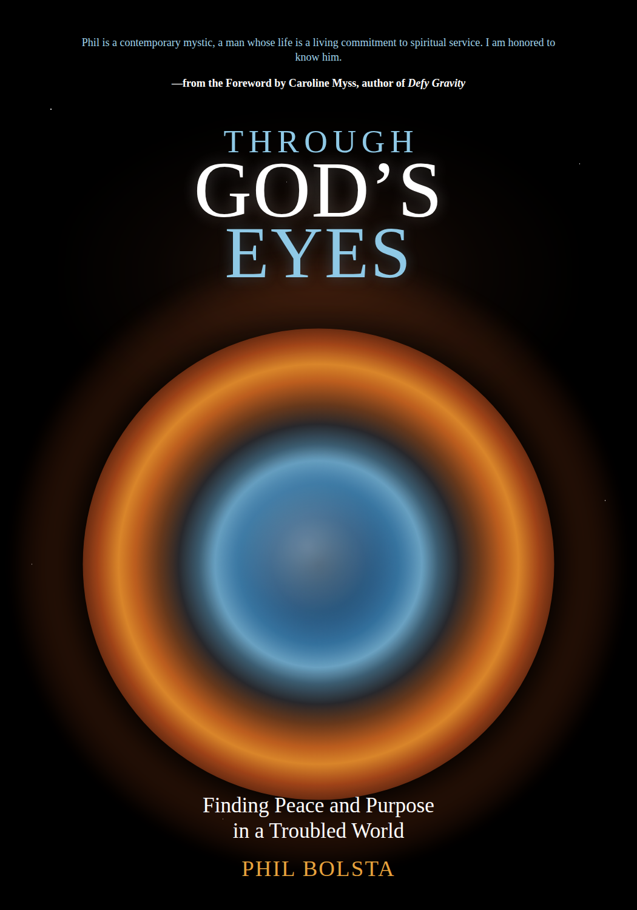Phil is a contemporary mystic, a man whose life is a living commitment to spiritual service. I am honored to know him.
—from the Foreword by Caroline Myss, author of Defy Gravity
THROUGH GOD’S EYES
Finding Peace and Purpose
in a Troubled World
Phil Bolsta